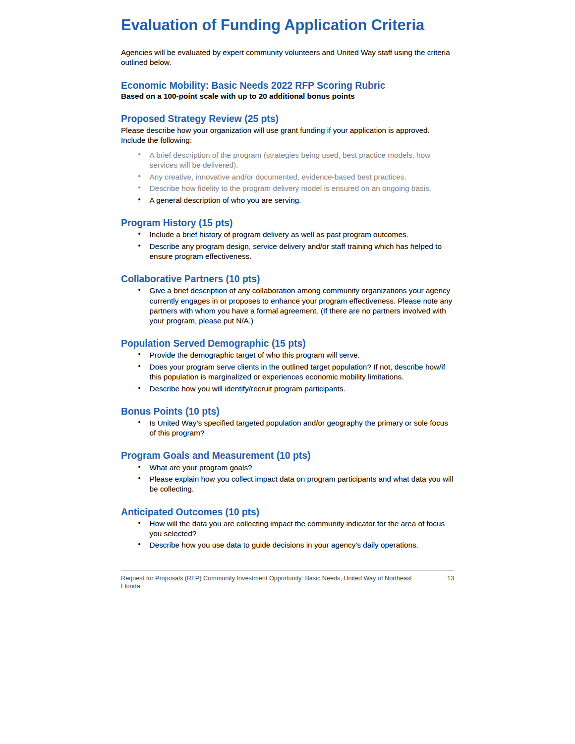Evaluation of Funding Application Criteria
Agencies will be evaluated by expert community volunteers and United Way staff using the criteria outlined below.
Economic Mobility: Basic Needs 2022 RFP Scoring Rubric
Based on a 100-point scale with up to 20 additional bonus points
Proposed Strategy Review (25 pts)
Please describe how your organization will use grant funding if your application is approved. Include the following:
A brief description of the program (strategies being used, best practice models, how services will be delivered).
Any creative, innovative and/or documented, evidence-based best practices.
Describe how fidelity to the program delivery model is ensured on an ongoing basis.
A general description of who you are serving.
Program History (15 pts)
Include a brief history of program delivery as well as past program outcomes.
Describe any program design, service delivery and/or staff training which has helped to ensure program effectiveness.
Collaborative Partners (10 pts)
Give a brief description of any collaboration among community organizations your agency currently engages in or proposes to enhance your program effectiveness. Please note any partners with whom you have a formal agreement. (If there are no partners involved with your program, please put N/A.)
Population Served Demographic (15 pts)
Provide the demographic target of who this program will serve.
Does your program serve clients in the outlined target population? If not, describe how/if this population is marginalized or experiences economic mobility limitations.
Describe how you will identify/recruit program participants.
Bonus Points (10 pts)
Is United Way’s specified targeted population and/or geography the primary or sole focus of this program?
Program Goals and Measurement (10 pts)
What are your program goals?
Please explain how you collect impact data on program participants and what data you will be collecting.
Anticipated Outcomes (10 pts)
How will the data you are collecting impact the community indicator for the area of focus you selected?
Describe how you use data to guide decisions in your agency's daily operations.
Request for Proposals (RFP) Community Investment Opportunity: Basic Needs, United Way of Northeast Florida 13